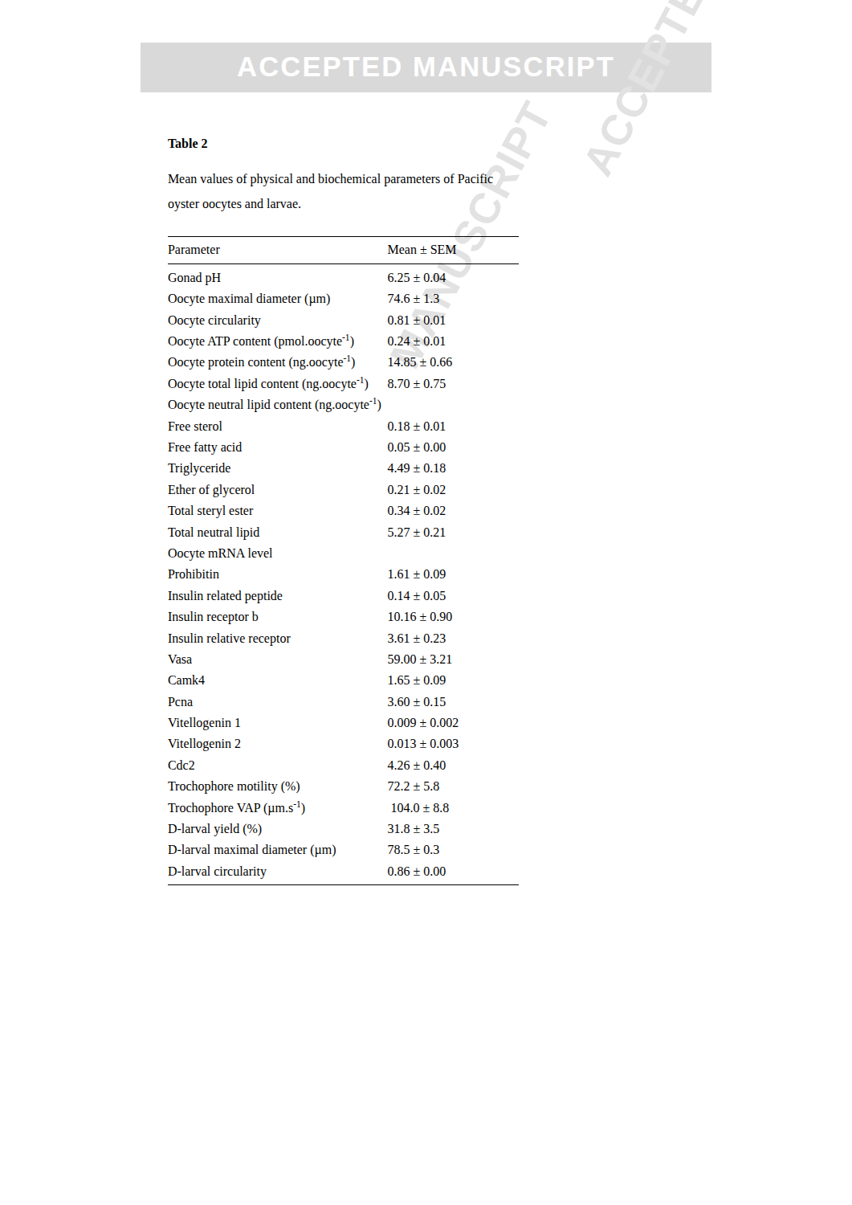ACCEPTED MANUSCRIPT
ACCEPTED MANUSCRIPT
Table 2
Mean values of physical and biochemical parameters of Pacific oyster oocytes and larvae.
| Parameter | Mean ± SEM |
| --- | --- |
| Gonad pH | 6.25 ± 0.04 |
| Oocyte maximal diameter (µm) | 74.6 ± 1.3 |
| Oocyte circularity | 0.81 ± 0.01 |
| Oocyte ATP content (pmol.oocyte -1 ) | 0.24 ± 0.01 |
| Oocyte protein content (ng.oocyte -1 ) | 14.85 ± 0.66 |
| Oocyte total lipid content (ng.oocyte -1 ) | 8.70 ± 0.75 |
| Oocyte neutral lipid content (ng.oocyte -1 ) | |
| Free sterol | 0.18 ± 0.01 |
| Free fatty acid | 0.05 ± 0.00 |
| Triglyceride | 4.49 ± 0.18 |
| Ether of glycerol | 0.21 ± 0.02 |
| Total steryl ester | 0.34 ± 0.02 |
| Total neutral lipid | 5.27 ± 0.21 |
| Oocyte mRNA level | |
| Prohibitin | 1.61 ± 0.09 |
| Insulin related peptide | 0.14 ± 0.05 |
| Insulin receptor b | 10.16 ± 0.90 |
| Insulin relative receptor | 3.61 ± 0.23 |
| Vasa | 59.00 ± 3.21 |
| Camk4 | 1.65 ± 0.09 |
| Pcna | 3.60 ± 0.15 |
| Vitellogenin 1 | 0.009 ± 0.002 |
| Vitellogenin 2 | 0.013 ± 0.003 |
| Cdc2 | 4.26 ± 0.40 |
| Trochophore motility (%) | 72.2 ± 5.8 |
| Trochophore VAP (µm.s -1 ) | 104.0 ± 8.8 |
| D-larval yield (%) | 31.8 ± 3.5 |
| D-larval maximal diameter (µm) | 78.5 ± 0.3 |
| D-larval circularity | 0.86 ± 0.00 |